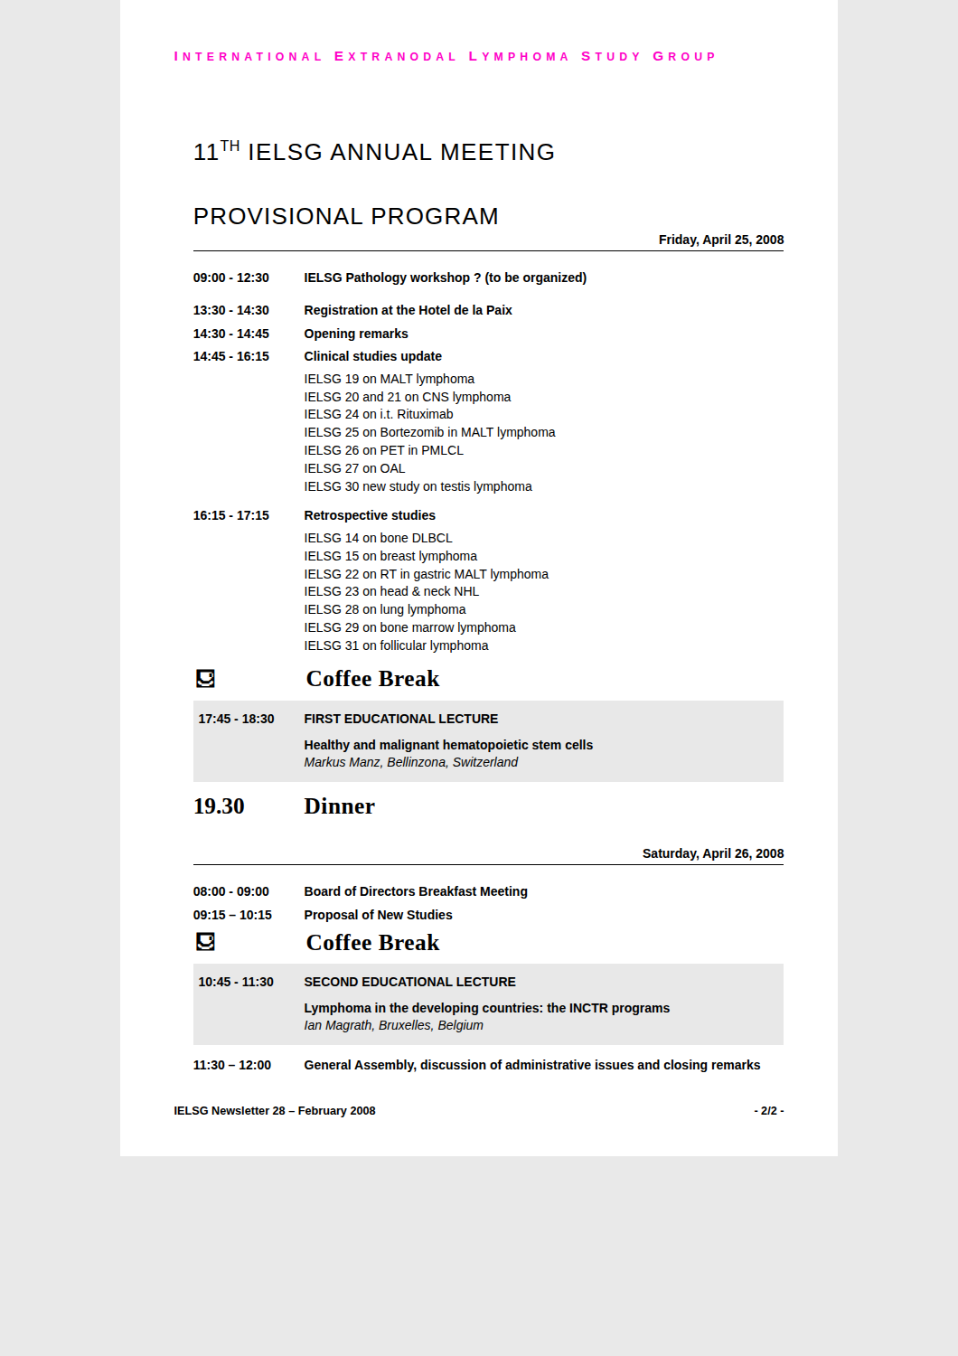INTERNATIONAL EXTRANODAL LYMPHOMA STUDY GROUP
11TH IELSG ANNUAL MEETING
PROVISIONAL PROGRAM
Friday, April 25, 2008
09:00 - 12:30
IELSG Pathology workshop ? (to be organized)
13:30 - 14:30
Registration at the Hotel de la Paix
14:30 - 14:45
Opening remarks
14:45 - 16:15
Clinical studies update
IELSG 19 on MALT lymphoma
IELSG 20 and 21 on CNS lymphoma
IELSG 24 on i.t. Rituximab
IELSG 25 on Bortezomib in MALT lymphoma
IELSG 26 on PET in PMLCL
IELSG 27 on OAL
IELSG 30 new study on testis lymphoma
16:15 - 17:15
Retrospective studies
IELSG 14 on bone DLBCL
IELSG 15 on breast lymphoma
IELSG 22 on RT in gastric MALT lymphoma
IELSG 23 on head & neck NHL
IELSG 28 on lung lymphoma
IELSG 29 on bone marrow lymphoma
IELSG 31 on follicular lymphoma
⛾
Coffee Break
17:45 - 18:30
FIRST EDUCATIONAL LECTURE
Healthy and malignant hematopoietic stem cells
Markus Manz, Bellinzona, Switzerland
19.30
Dinner
Saturday, April 26, 2008
08:00 - 09:00
Board of Directors Breakfast Meeting
09:15 – 10:15
Proposal of New Studies
⛾
Coffee Break
10:45 - 11:30
SECOND EDUCATIONAL LECTURE
Lymphoma in the developing countries: the INCTR programs
Ian Magrath, Bruxelles, Belgium
11:30 – 12:00
General Assembly, discussion of administrative issues and closing remarks
IELSG Newsletter 28 – February 2008
- 2/2 -